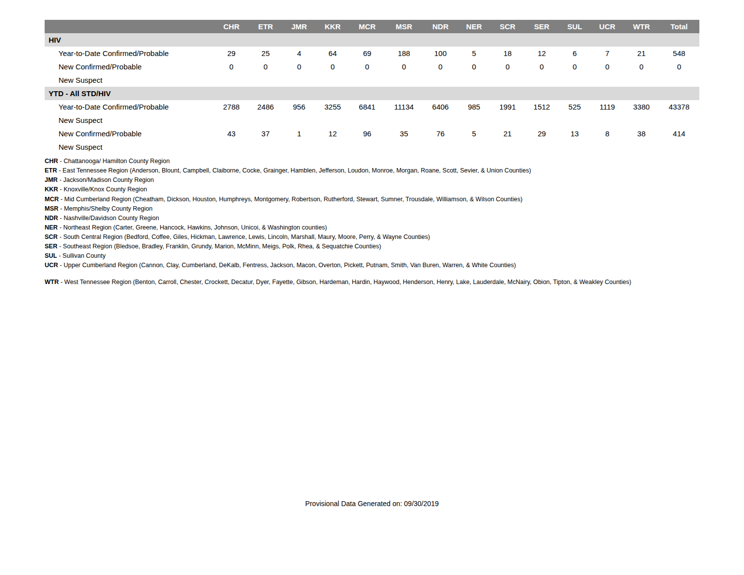| | CHR | ETR | JMR | KKR | MCR | MSR | NDR | NER | SCR | SER | SUL | UCR | WTR | Total |
| --- | --- | --- | --- | --- | --- | --- | --- | --- | --- | --- | --- | --- | --- | --- |
| HIV |
| Year-to-Date Confirmed/Probable | 29 | 25 | 4 | 64 | 69 | 188 | 100 | 5 | 18 | 12 | 6 | 7 | 21 | 548 |
| New Confirmed/Probable | 0 | 0 | 0 | 0 | 0 | 0 | 0 | 0 | 0 | 0 | 0 | 0 | 0 | 0 |
| New Suspect | | | | | | | | | | | | | | |
| YTD - All STD/HIV |
| Year-to-Date Confirmed/Probable | 2788 | 2486 | 956 | 3255 | 6841 | 11134 | 6406 | 985 | 1991 | 1512 | 525 | 1119 | 3380 | 43378 |
| New Suspect | | | | | | | | | | | | | | |
| New Confirmed/Probable | 43 | 37 | 1 | 12 | 96 | 35 | 76 | 5 | 21 | 29 | 13 | 8 | 38 | 414 |
| New Suspect | | | | | | | | | | | | | | |
CHR - Chattanooga/ Hamilton County Region
ETR - East Tennessee Region (Anderson, Blount, Campbell, Claiborne, Cocke, Grainger, Hamblen, Jefferson, Loudon, Monroe, Morgan, Roane, Scott, Sevier, & Union Counties)
JMR - Jackson/Madison County Region
KKR - Knoxville/Knox County Region
MCR - Mid Cumberland Region (Cheatham, Dickson, Houston, Humphreys, Montgomery, Robertson, Rutherford, Stewart, Sumner, Trousdale, Williamson, & Wilson Counties)
MSR - Memphis/Shelby County Region
NDR - Nashville/Davidson County Region
NER - Northeast Region (Carter, Greene, Hancock, Hawkins, Johnson, Unicoi, & Washington counties)
SCR - South Central Region (Bedford, Coffee, Giles, Hickman, Lawrence, Lewis, Lincoln, Marshall, Maury, Moore, Perry, & Wayne Counties)
SER - Southeast Region (Bledsoe, Bradley, Franklin, Grundy, Marion, McMinn, Meigs, Polk, Rhea, & Sequatchie Counties)
SUL - Sullivan County
UCR - Upper Cumberland Region (Cannon, Clay, Cumberland, DeKalb, Fentress, Jackson, Macon, Overton, Pickett, Putnam, Smith, Van Buren, Warren, & White Counties)
WTR - West Tennessee Region (Benton, Carroll, Chester, Crockett, Decatur, Dyer, Fayette, Gibson, Hardeman, Hardin, Haywood, Henderson, Henry, Lake, Lauderdale, McNairy, Obion, Tipton, & Weakley Counties)
Provisional Data Generated on: 09/30/2019